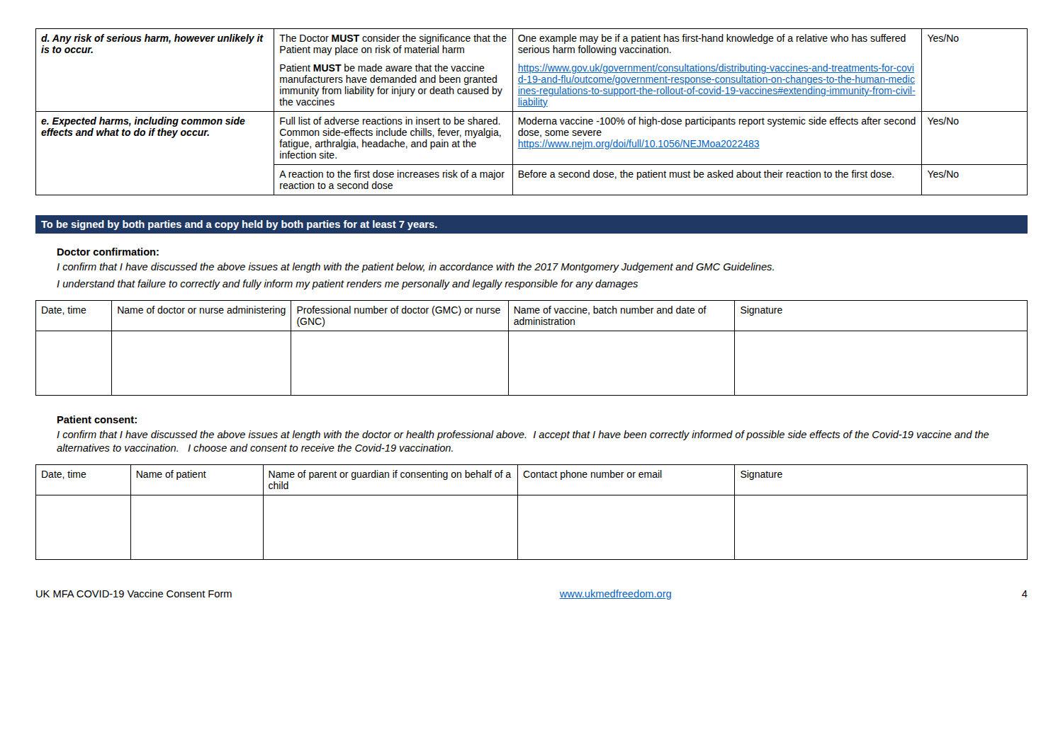| d. Any risk of serious harm, however unlikely it is to occur. | The Doctor MUST consider the significance that the Patient may place on risk of material harm Patient MUST be made aware that the vaccine manufacturers have demanded and been granted immunity from liability for injury or death caused by the vaccines | One example may be if a patient has first-hand knowledge of a relative who has suffered serious harm following vaccination. https://www.gov.uk/government/consultations/distributing-vaccines-and-treatments-for-covid-19-and-flu/outcome/government-response-consultation-on-changes-to-the-human-medicines-regulations-to-support-the-rollout-of-covid-19-vaccines#extending-immunity-from-civil-liability | Yes/No |
| e. Expected harms, including common side effects and what to do if they occur. | Full list of adverse reactions in insert to be shared. Common side-effects include chills, fever, myalgia, fatigue, arthralgia, headache, and pain at the infection site. | Moderna vaccine -100% of high-dose participants report systemic side effects after second dose, some severe https://www.nejm.org/doi/full/10.1056/NEJMoa2022483 | Yes/No |
| A reaction to the first dose increases risk of a major reaction to a second dose | Before a second dose, the patient must be asked about their reaction to the first dose. | Yes/No |
To be signed by both parties and a copy held by both parties for at least 7 years.
Doctor confirmation:
I confirm that I have discussed the above issues at length with the patient below, in accordance with the 2017 Montgomery Judgement and GMC Guidelines.
I understand that failure to correctly and fully inform my patient renders me personally and legally responsible for any damages
| Date, time | Name of doctor or nurse administering | Professional number of doctor (GMC) or nurse (GNC) | Name of vaccine, batch number and date of administration | Signature |
| --- | --- | --- | --- | --- |
Patient consent:
I confirm that I have discussed the above issues at length with the doctor or health professional above. I accept that I have been correctly informed of possible side effects of the Covid-19 vaccine and the alternatives to vaccination. I choose and consent to receive the Covid-19 vaccination.
| Date, time | Name of patient | Name of parent or guardian if consenting on behalf of a child | Contact phone number or email | Signature |
| --- | --- | --- | --- | --- |
UK MFA COVID-19 Vaccine Consent Form
www.ukmedfreedom.org
4